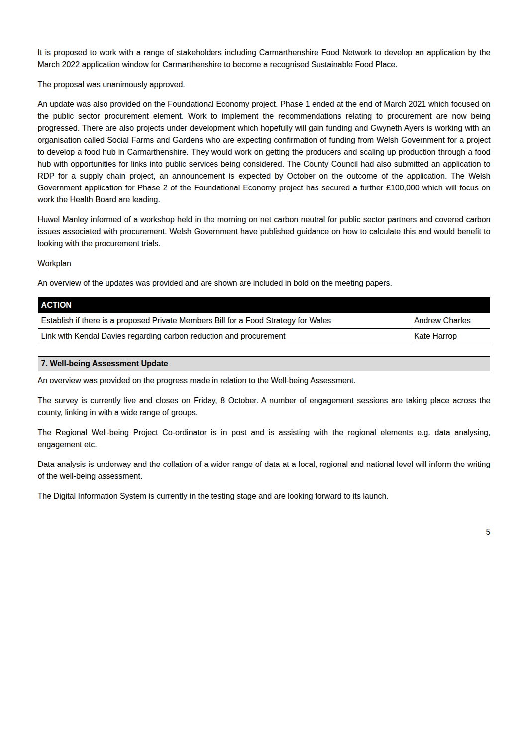It is proposed to work with a range of stakeholders including Carmarthenshire Food Network to develop an application by the March 2022 application window for Carmarthenshire to become a recognised Sustainable Food Place.
The proposal was unanimously approved.
An update was also provided on the Foundational Economy project. Phase 1 ended at the end of March 2021 which focused on the public sector procurement element. Work to implement the recommendations relating to procurement are now being progressed. There are also projects under development which hopefully will gain funding and Gwyneth Ayers is working with an organisation called Social Farms and Gardens who are expecting confirmation of funding from Welsh Government for a project to develop a food hub in Carmarthenshire. They would work on getting the producers and scaling up production through a food hub with opportunities for links into public services being considered. The County Council had also submitted an application to RDP for a supply chain project, an announcement is expected by October on the outcome of the application. The Welsh Government application for Phase 2 of the Foundational Economy project has secured a further £100,000 which will focus on work the Health Board are leading.
Huwel Manley informed of a workshop held in the morning on net carbon neutral for public sector partners and covered carbon issues associated with procurement. Welsh Government have published guidance on how to calculate this and would benefit to looking with the procurement trials.
Workplan
An overview of the updates was provided and are shown are included in bold on the meeting papers.
| ACTION |
| --- |
| Establish if there is a proposed Private Members Bill for a Food Strategy for Wales | Andrew Charles |
| Link with Kendal Davies regarding carbon reduction and procurement | Kate Harrop |
7. Well-being Assessment Update
An overview was provided on the progress made in relation to the Well-being Assessment.
The survey is currently live and closes on Friday, 8 October. A number of engagement sessions are taking place across the county, linking in with a wide range of groups.
The Regional Well-being Project Co-ordinator is in post and is assisting with the regional elements e.g. data analysing, engagement etc.
Data analysis is underway and the collation of a wider range of data at a local, regional and national level will inform the writing of the well-being assessment.
The Digital Information System is currently in the testing stage and are looking forward to its launch.
5